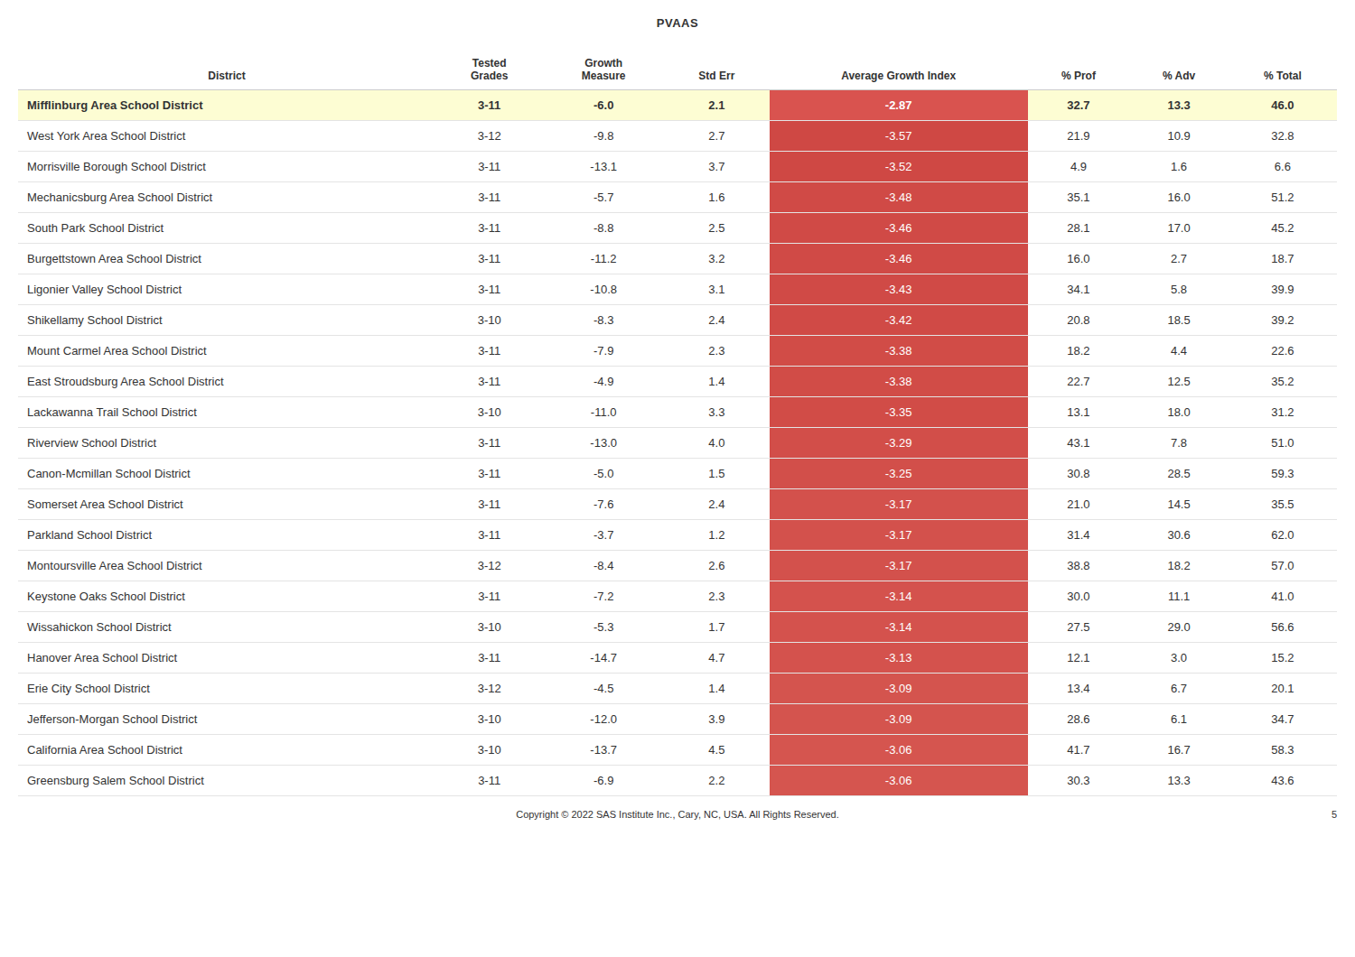PVAAS
| District | Tested Grades | Growth Measure | Std Err | Average Growth Index | % Prof | % Adv | % Total |
| --- | --- | --- | --- | --- | --- | --- | --- |
| Mifflinburg Area School District | 3-11 | -6.0 | 2.1 | -2.87 | 32.7 | 13.3 | 46.0 |
| West York Area School District | 3-12 | -9.8 | 2.7 | -3.57 | 21.9 | 10.9 | 32.8 |
| Morrisville Borough School District | 3-11 | -13.1 | 3.7 | -3.52 | 4.9 | 1.6 | 6.6 |
| Mechanicsburg Area School District | 3-11 | -5.7 | 1.6 | -3.48 | 35.1 | 16.0 | 51.2 |
| South Park School District | 3-11 | -8.8 | 2.5 | -3.46 | 28.1 | 17.0 | 45.2 |
| Burgettstown Area School District | 3-11 | -11.2 | 3.2 | -3.46 | 16.0 | 2.7 | 18.7 |
| Ligonier Valley School District | 3-11 | -10.8 | 3.1 | -3.43 | 34.1 | 5.8 | 39.9 |
| Shikellamy School District | 3-10 | -8.3 | 2.4 | -3.42 | 20.8 | 18.5 | 39.2 |
| Mount Carmel Area School District | 3-11 | -7.9 | 2.3 | -3.38 | 18.2 | 4.4 | 22.6 |
| East Stroudsburg Area School District | 3-11 | -4.9 | 1.4 | -3.38 | 22.7 | 12.5 | 35.2 |
| Lackawanna Trail School District | 3-10 | -11.0 | 3.3 | -3.35 | 13.1 | 18.0 | 31.2 |
| Riverview School District | 3-11 | -13.0 | 4.0 | -3.29 | 43.1 | 7.8 | 51.0 |
| Canon-Mcmillan School District | 3-11 | -5.0 | 1.5 | -3.25 | 30.8 | 28.5 | 59.3 |
| Somerset Area School District | 3-11 | -7.6 | 2.4 | -3.17 | 21.0 | 14.5 | 35.5 |
| Parkland School District | 3-11 | -3.7 | 1.2 | -3.17 | 31.4 | 30.6 | 62.0 |
| Montoursville Area School District | 3-12 | -8.4 | 2.6 | -3.17 | 38.8 | 18.2 | 57.0 |
| Keystone Oaks School District | 3-11 | -7.2 | 2.3 | -3.14 | 30.0 | 11.1 | 41.0 |
| Wissahickon School District | 3-10 | -5.3 | 1.7 | -3.14 | 27.5 | 29.0 | 56.6 |
| Hanover Area School District | 3-11 | -14.7 | 4.7 | -3.13 | 12.1 | 3.0 | 15.2 |
| Erie City School District | 3-12 | -4.5 | 1.4 | -3.09 | 13.4 | 6.7 | 20.1 |
| Jefferson-Morgan School District | 3-10 | -12.0 | 3.9 | -3.09 | 28.6 | 6.1 | 34.7 |
| California Area School District | 3-10 | -13.7 | 4.5 | -3.06 | 41.7 | 16.7 | 58.3 |
| Greensburg Salem School District | 3-11 | -6.9 | 2.2 | -3.06 | 30.3 | 13.3 | 43.6 |
Copyright © 2022 SAS Institute Inc., Cary, NC, USA. All Rights Reserved. 5